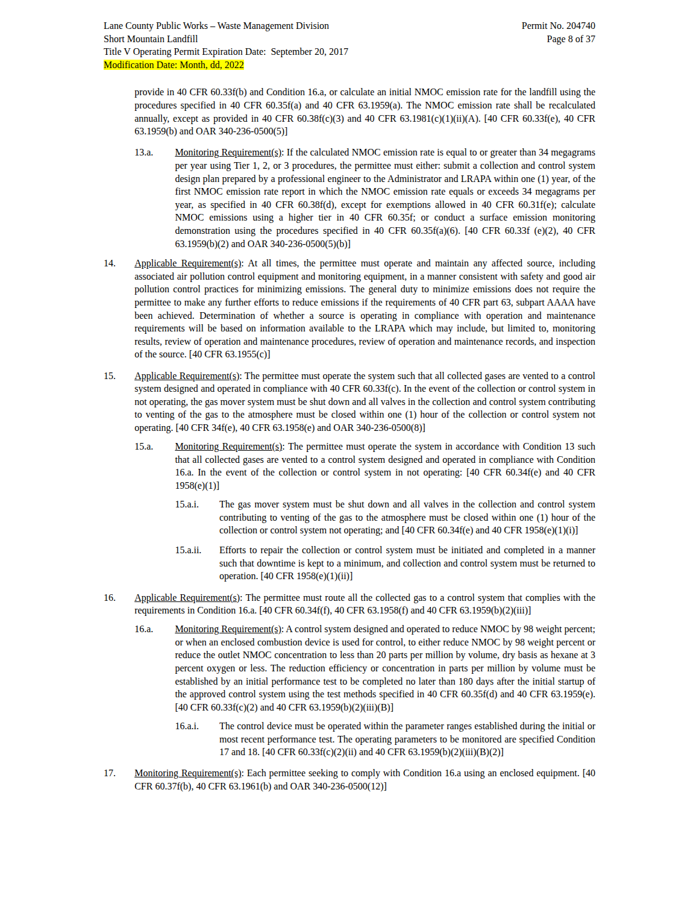Lane County Public Works – Waste Management Division
Permit No. 204740
Short Mountain Landfill
Page 8 of 37
Title V Operating Permit Expiration Date: September 20, 2017
Modification Date: Month, dd, 2022
provide in 40 CFR 60.33f(b) and Condition 16.a, or calculate an initial NMOC emission rate for the landfill using the procedures specified in 40 CFR 60.35f(a) and 40 CFR 63.1959(a). The NMOC emission rate shall be recalculated annually, except as provided in 40 CFR 60.38f(c)(3) and 40 CFR 63.1981(c)(1)(ii)(A). [40 CFR 60.33f(e), 40 CFR 63.1959(b) and OAR 340-236-0500(5)]
13.a. Monitoring Requirement(s): If the calculated NMOC emission rate is equal to or greater than 34 megagrams per year using Tier 1, 2, or 3 procedures, the permittee must either: submit a collection and control system design plan prepared by a professional engineer to the Administrator and LRAPA within one (1) year, of the first NMOC emission rate report in which the NMOC emission rate equals or exceeds 34 megagrams per year, as specified in 40 CFR 60.38f(d), except for exemptions allowed in 40 CFR 60.31f(e); calculate NMOC emissions using a higher tier in 40 CFR 60.35f; or conduct a surface emission monitoring demonstration using the procedures specified in 40 CFR 60.35f(a)(6). [40 CFR 60.33f (e)(2), 40 CFR 63.1959(b)(2) and OAR 340-236-0500(5)(b)]
14. Applicable Requirement(s): At all times, the permittee must operate and maintain any affected source, including associated air pollution control equipment and monitoring equipment, in a manner consistent with safety and good air pollution control practices for minimizing emissions. The general duty to minimize emissions does not require the permittee to make any further efforts to reduce emissions if the requirements of 40 CFR part 63, subpart AAAA have been achieved. Determination of whether a source is operating in compliance with operation and maintenance requirements will be based on information available to the LRAPA which may include, but limited to, monitoring results, review of operation and maintenance procedures, review of operation and maintenance records, and inspection of the source. [40 CFR 63.1955(c)]
15. Applicable Requirement(s): The permittee must operate the system such that all collected gases are vented to a control system designed and operated in compliance with 40 CFR 60.33f(c). In the event of the collection or control system in not operating, the gas mover system must be shut down and all valves in the collection and control system contributing to venting of the gas to the atmosphere must be closed within one (1) hour of the collection or control system not operating. [40 CFR 34f(e), 40 CFR 63.1958(e) and OAR 340-236-0500(8)]
15.a. Monitoring Requirement(s): The permittee must operate the system in accordance with Condition 13 such that all collected gases are vented to a control system designed and operated in compliance with Condition 16.a. In the event of the collection or control system in not operating: [40 CFR 60.34f(e) and 40 CFR 1958(e)(1)]
15.a.i. The gas mover system must be shut down and all valves in the collection and control system contributing to venting of the gas to the atmosphere must be closed within one (1) hour of the collection or control system not operating; and [40 CFR 60.34f(e) and 40 CFR 1958(e)(1)(i)]
15.a.ii. Efforts to repair the collection or control system must be initiated and completed in a manner such that downtime is kept to a minimum, and collection and control system must be returned to operation. [40 CFR 1958(e)(1)(ii)]
16. Applicable Requirement(s): The permittee must route all the collected gas to a control system that complies with the requirements in Condition 16.a. [40 CFR 60.34f(f), 40 CFR 63.1958(f) and 40 CFR 63.1959(b)(2)(iii)]
16.a. Monitoring Requirement(s): A control system designed and operated to reduce NMOC by 98 weight percent; or when an enclosed combustion device is used for control, to either reduce NMOC by 98 weight percent or reduce the outlet NMOC concentration to less than 20 parts per million by volume, dry basis as hexane at 3 percent oxygen or less. The reduction efficiency or concentration in parts per million by volume must be established by an initial performance test to be completed no later than 180 days after the initial startup of the approved control system using the test methods specified in 40 CFR 60.35f(d) and 40 CFR 63.1959(e). [40 CFR 60.33f(c)(2) and 40 CFR 63.1959(b)(2)(iii)(B)]
16.a.i. The control device must be operated within the parameter ranges established during the initial or most recent performance test. The operating parameters to be monitored are specified Condition 17 and 18. [40 CFR 60.33f(c)(2)(ii) and 40 CFR 63.1959(b)(2)(iii)(B)(2)]
17. Monitoring Requirement(s): Each permittee seeking to comply with Condition 16.a using an enclosed equipment. [40 CFR 60.37f(b), 40 CFR 63.1961(b) and OAR 340-236-0500(12)]